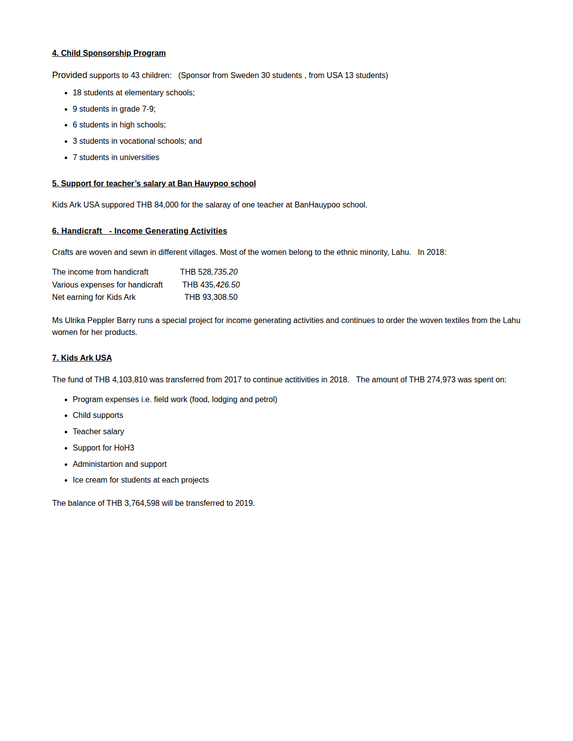4. Child Sponsorship Program
Provided supports to 43 children: (Sponsor from Sweden 30 students , from USA 13 students)
18 students at elementary schools;
9 students in grade 7-9;
6 students in high schools;
3 students in vocational schools; and
7 students in universities
5. Support for teacher’s salary at Ban Hauypoo school
Kids Ark USA suppored THB 84,000 for the salaray of one teacher at BanHauypoo school.
6. Handicraft - Income Generating Activities
Crafts are woven and sewn in different villages. Most of the women belong to the ethnic minority, Lahu. In 2018:
| The income from handicraft | THB 528 ,735.20 |
| Various expenses for handicraft | THB 435 ,426.50 |
| Net earning for Kids Ark | THB 93,308.50 |
Ms Ulrika Peppler Barry runs a special project for income generating activities and continues to order the woven textiles from the Lahu women for her products.
7. Kids Ark USA
The fund of THB 4,103,810 was transferred from 2017 to continue actitivities in 2018. The amount of THB 274,973 was spent on:
Program expenses i.e. field work (food, lodging and petrol)
Child supports
Teacher salary
Support for HoH3
Administartion and support
Ice cream for students at each projects
The balance of THB 3,764,598 will be transferred to 2019.